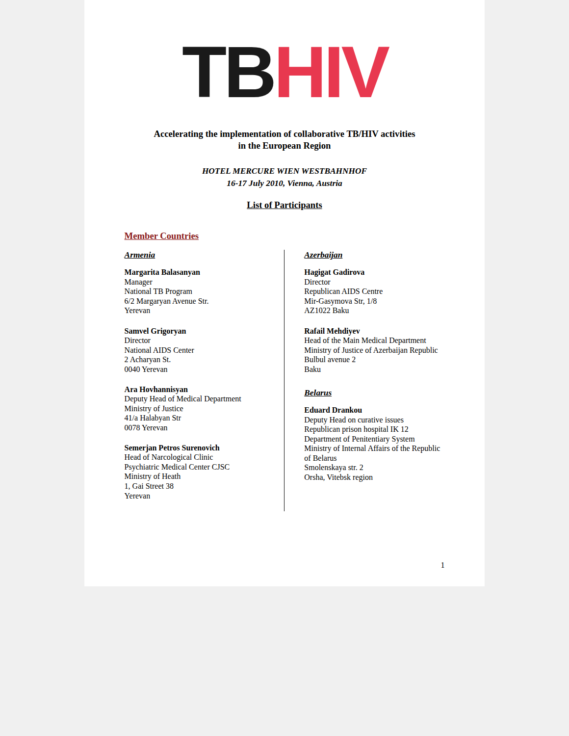TB HIV
Accelerating the implementation of collaborative TB/HIV activities
in the European Region
HOTEL MERCURE WIEN WESTBAHNHOF 16-17 July 2010, Vienna, Austria
List of Participants
Member Countries
Armenia
Margarita Balasanyan
Manager
National TB Program
6/2 Margaryan Avenue Str.
Yerevan
Samvel Grigoryan
Director
National AIDS Center
2 Acharyan St.
0040 Yerevan
Ara Hovhannisyan
Deputy Head of Medical Department
Ministry of Justice
41/a Halabyan Str
0078 Yerevan
Semerjan Petros Surenovich
Head of Narcological Clinic
Psychiatric Medical Center CJSC
Ministry of Heath
1, Gai Street 38
Yerevan
Azerbaijan
Hagigat Gadirova
Director
Republican AIDS Centre
Mir-Gasymova Str, 1/8
AZ1022 Baku
Rafail Mehdiyev
Head of the Main Medical Department
Ministry of Justice of Azerbaijan Republic
Bulbul avenue 2
Baku
Belarus
Eduard Drankou
Deputy Head on curative issues
Republican prison hospital IK 12
Department of Penitentiary System
Ministry of Internal Affairs of the Republic of Belarus
Smolenskaya str. 2
Orsha, Vitebsk region
1